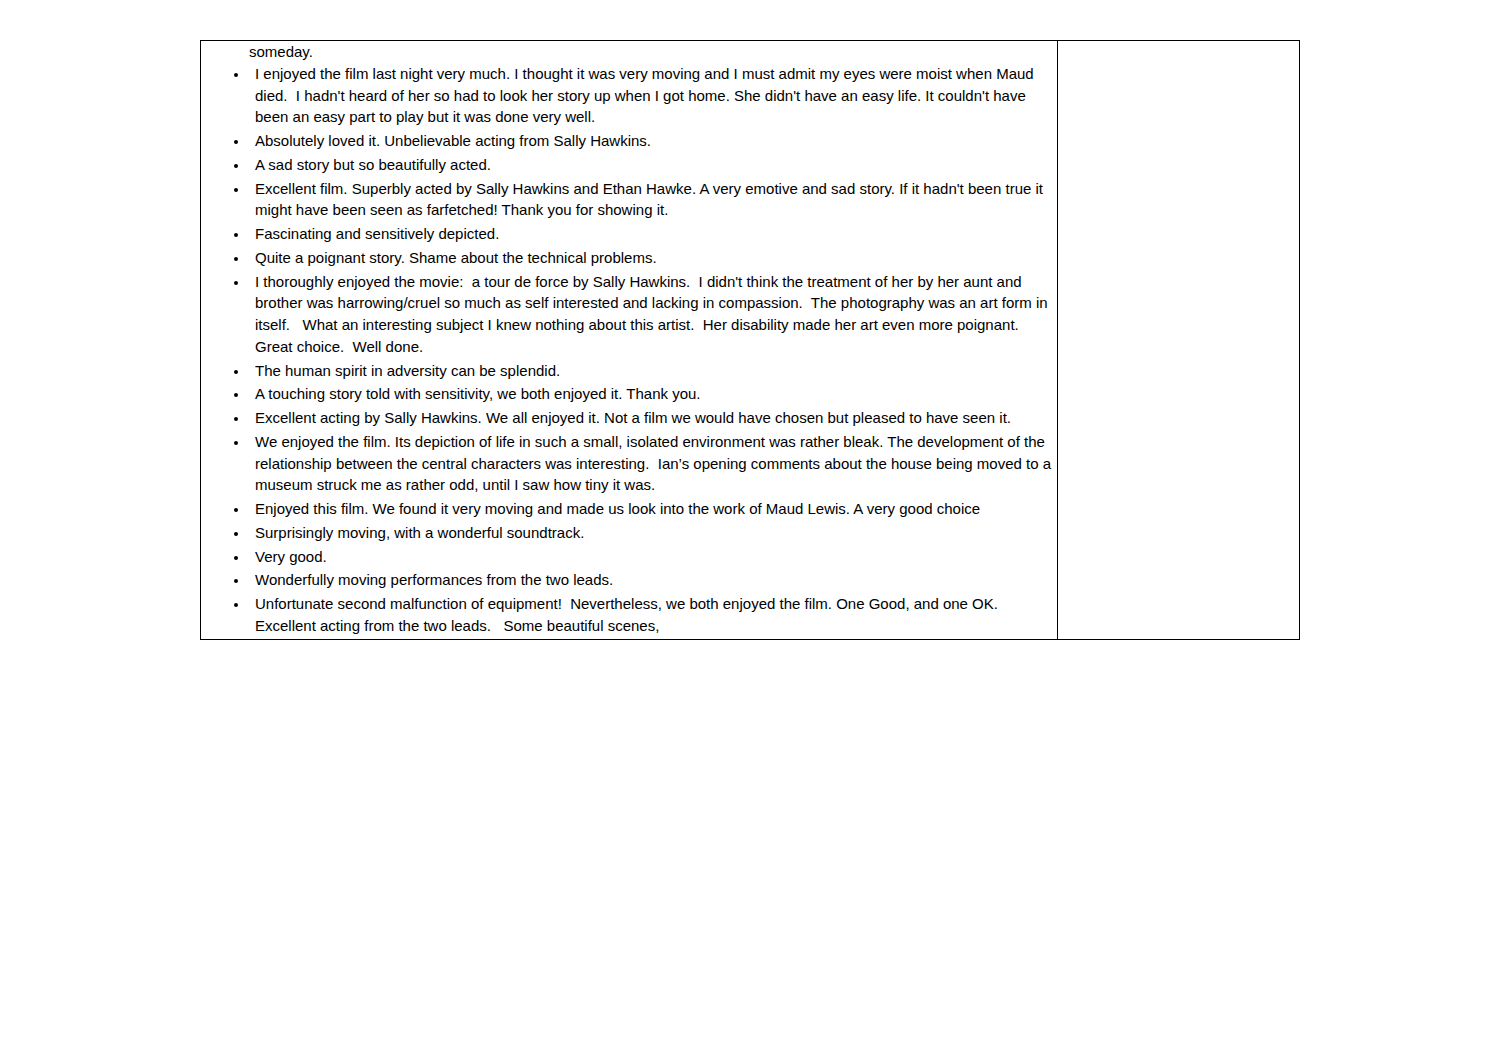| someday. I enjoyed the film last night very much. I thought it was very moving and I must admit my eyes were moist when Maud died. I hadn't heard of her so had to look her story up when I got home. She didn't have an easy life. It couldn't have been an easy part to play but it was done very well. Absolutely loved it. Unbelievable acting from Sally Hawkins. A sad story but so beautifully acted. Excellent film. Superbly acted by Sally Hawkins and Ethan Hawke. A very emotive and sad story. If it hadn't been true it might have been seen as farfetched! Thank you for showing it. Fascinating and sensitively depicted. Quite a poignant story. Shame about the technical problems. I thoroughly enjoyed the movie: a tour de force by Sally Hawkins. I didn't think the treatment of her by her aunt and brother was harrowing/cruel so much as self interested and lacking in compassion. The photography was an art form in itself. What an interesting subject I knew nothing about this artist. Her disability made her art even more poignant. Great choice. Well done. The human spirit in adversity can be splendid. A touching story told with sensitivity, we both enjoyed it. Thank you. Excellent acting by Sally Hawkins. We all enjoyed it. Not a film we would have chosen but pleased to have seen it. We enjoyed the film. Its depiction of life in such a small, isolated environment was rather bleak. The development of the relationship between the central characters was interesting. Ian’s opening comments about the house being moved to a museum struck me as rather odd, until I saw how tiny it was. Enjoyed this film. We found it very moving and made us look into the work of Maud Lewis. A very good choice Surprisingly moving, with a wonderful soundtrack. Very good. Wonderfully moving performances from the two leads. Unfortunate second malfunction of equipment! Nevertheless, we both enjoyed the film. One Good, and one OK. Excellent acting from the two leads. Some beautiful scenes, | |